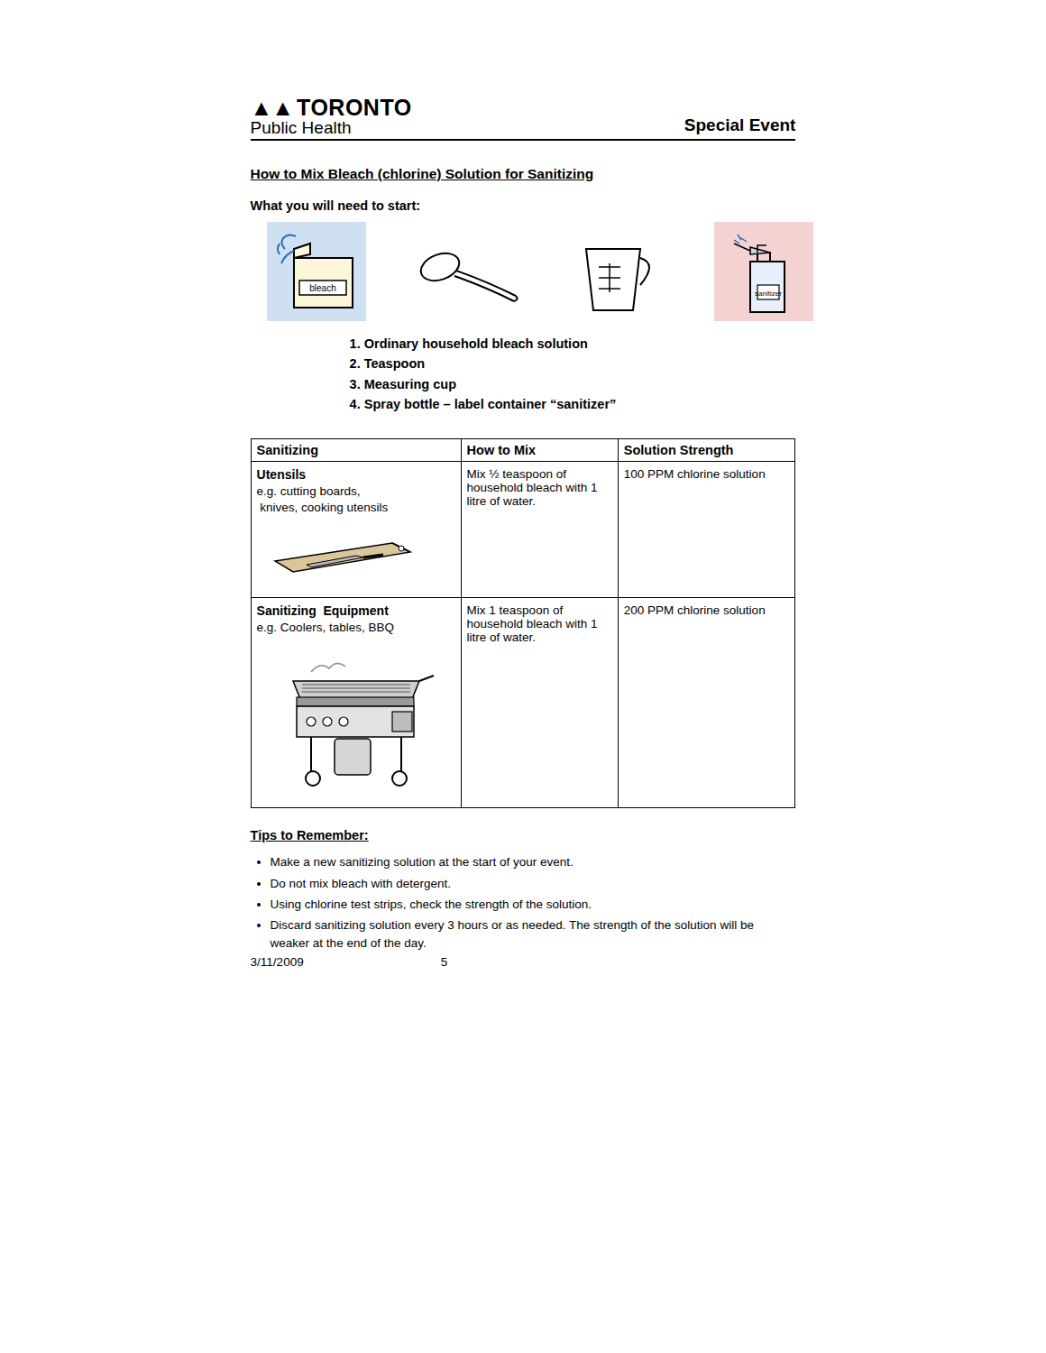▲▲TORONTO
Public Health
Special Event
How to Mix Bleach (chlorine) Solution for Sanitizing
What you will need to start:
bleach
sanitizer
1. Ordinary household bleach solution
2. Teaspoon
3. Measuring cup
4. Spray bottle – label container “sanitizer”
| Sanitizing | How to Mix | Solution Strength |
| --- | --- | --- |
| Utensils e.g. cutting boards, knives, cooking utensils | Mix ½ teaspoon of household bleach with 1 litre of water. | 100 PPM chlorine solution |
| Sanitizing Equipment e.g. Coolers, tables, BBQ | Mix 1 teaspoon of household bleach with 1 litre of water. | 200 PPM chlorine solution |
Tips to Remember:
Make a new sanitizing solution at the start of your event.
Do not mix bleach with detergent.
Using chlorine test strips, check the strength of the solution.
Discard sanitizing solution every 3 hours or as needed. The strength of the solution will be weaker at the end of the day.
3/11/2009
5